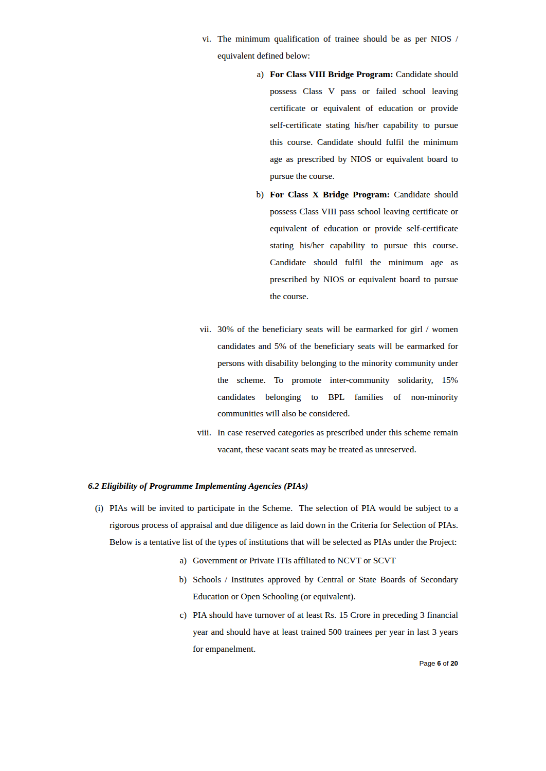vi. The minimum qualification of trainee should be as per NIOS / equivalent defined below:
a) For Class VIII Bridge Program: Candidate should possess Class V pass or failed school leaving certificate or equivalent of education or provide self-certificate stating his/her capability to pursue this course. Candidate should fulfil the minimum age as prescribed by NIOS or equivalent board to pursue the course.
b) For Class X Bridge Program: Candidate should possess Class VIII pass school leaving certificate or equivalent of education or provide self-certificate stating his/her capability to pursue this course. Candidate should fulfil the minimum age as prescribed by NIOS or equivalent board to pursue the course.
vii. 30% of the beneficiary seats will be earmarked for girl / women candidates and 5% of the beneficiary seats will be earmarked for persons with disability belonging to the minority community under the scheme. To promote inter-community solidarity, 15% candidates belonging to BPL families of non-minority communities will also be considered.
viii. In case reserved categories as prescribed under this scheme remain vacant, these vacant seats may be treated as unreserved.
6.2 Eligibility of Programme Implementing Agencies (PIAs)
(i) PIAs will be invited to participate in the Scheme. The selection of PIA would be subject to a rigorous process of appraisal and due diligence as laid down in the Criteria for Selection of PIAs. Below is a tentative list of the types of institutions that will be selected as PIAs under the Project:
a) Government or Private ITIs affiliated to NCVT or SCVT
b) Schools / Institutes approved by Central or State Boards of Secondary Education or Open Schooling (or equivalent).
c) PIA should have turnover of at least Rs. 15 Crore in preceding 3 financial year and should have at least trained 500 trainees per year in last 3 years for empanelment.
Page 6 of 20